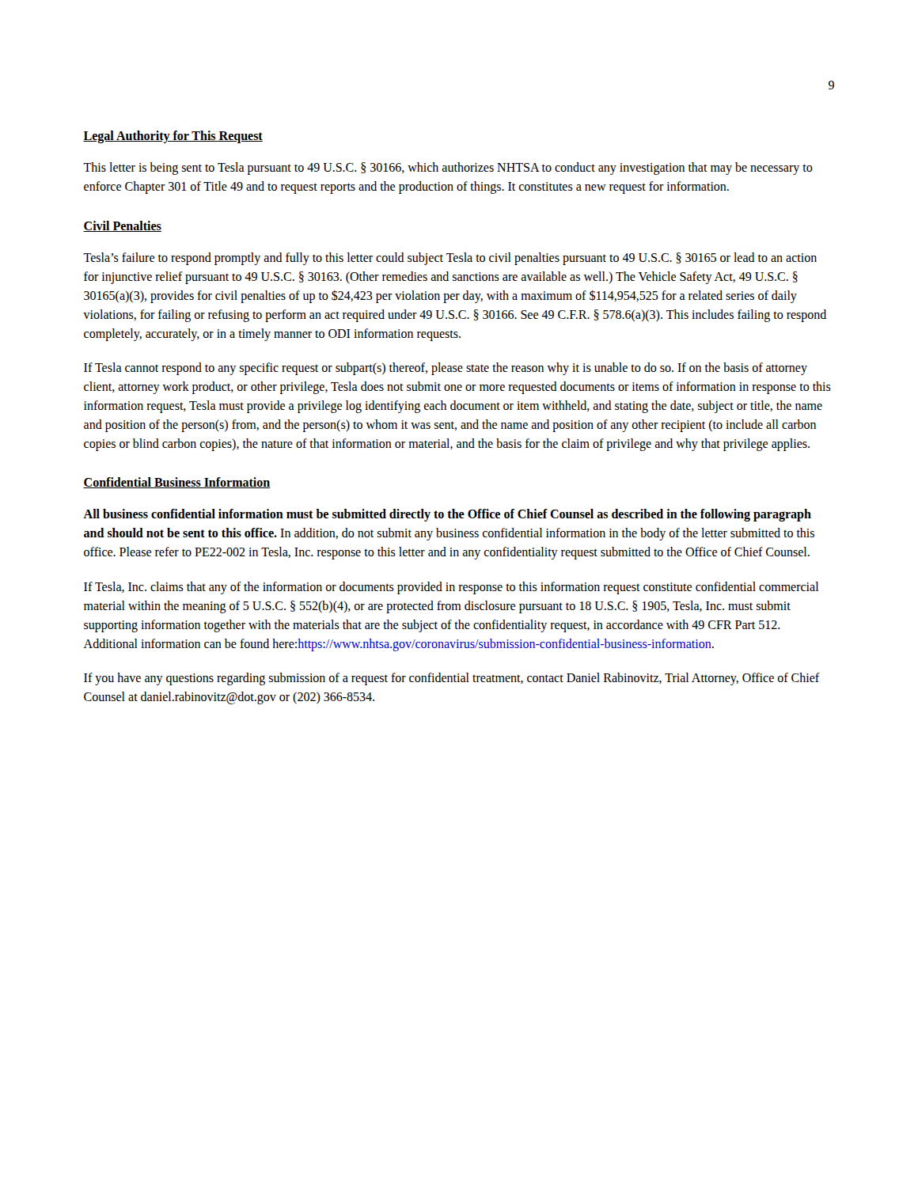9
Legal Authority for This Request
This letter is being sent to Tesla pursuant to 49 U.S.C. § 30166, which authorizes NHTSA to conduct any investigation that may be necessary to enforce Chapter 301 of Title 49 and to request reports and the production of things. It constitutes a new request for information.
Civil Penalties
Tesla’s failure to respond promptly and fully to this letter could subject Tesla to civil penalties pursuant to 49 U.S.C. § 30165 or lead to an action for injunctive relief pursuant to 49 U.S.C. § 30163. (Other remedies and sanctions are available as well.) The Vehicle Safety Act, 49 U.S.C. § 30165(a)(3), provides for civil penalties of up to $24,423 per violation per day, with a maximum of $114,954,525 for a related series of daily violations, for failing or refusing to perform an act required under 49 U.S.C. § 30166. See 49 C.F.R. § 578.6(a)(3). This includes failing to respond completely, accurately, or in a timely manner to ODI information requests.
If Tesla cannot respond to any specific request or subpart(s) thereof, please state the reason why it is unable to do so. If on the basis of attorney client, attorney work product, or other privilege, Tesla does not submit one or more requested documents or items of information in response to this information request, Tesla must provide a privilege log identifying each document or item withheld, and stating the date, subject or title, the name and position of the person(s) from, and the person(s) to whom it was sent, and the name and position of any other recipient (to include all carbon copies or blind carbon copies), the nature of that information or material, and the basis for the claim of privilege and why that privilege applies.
Confidential Business Information
All business confidential information must be submitted directly to the Office of Chief Counsel as described in the following paragraph and should not be sent to this office. In addition, do not submit any business confidential information in the body of the letter submitted to this office. Please refer to PE22-002 in Tesla, Inc. response to this letter and in any confidentiality request submitted to the Office of Chief Counsel.
If Tesla, Inc. claims that any of the information or documents provided in response to this information request constitute confidential commercial material within the meaning of 5 U.S.C. § 552(b)(4), or are protected from disclosure pursuant to 18 U.S.C. § 1905, Tesla, Inc. must submit supporting information together with the materials that are the subject of the confidentiality request, in accordance with 49 CFR Part 512. Additional information can be found here:https://www.nhtsa.gov/coronavirus/submission-confidential-business-information.
If you have any questions regarding submission of a request for confidential treatment, contact Daniel Rabinovitz, Trial Attorney, Office of Chief Counsel at daniel.rabinovitz@dot.gov or (202) 366-8534.